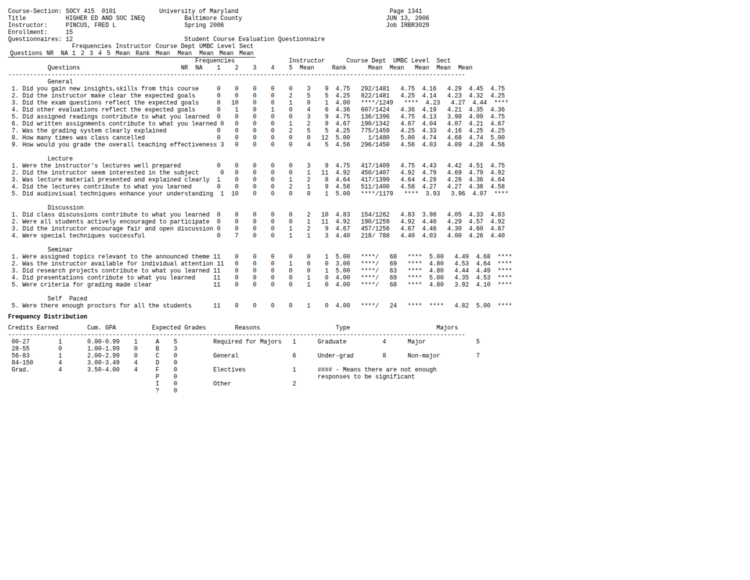Course-Section: SOCY 415  0101            University of Maryland                                          Page 1341
Title           HIGHER ED AND SOC INEQ           Baltimore County                                        JUN 13, 2006
Instructor:     PINCUS, FRED L                   Spring 2006                                             Job IRBR3029
Enrollment:     15
Questionnaires: 12                               Student Course Evaluation Questionnaire
| | Frequencies | Instructor | Course Dept | UMBC Level | Sect |
| Questions | NR NA | 1 | 2 | 3 | 4 | 5 | Mean | Rank | Mean | Mean | Mean | Mean | Mean |
                                                    Frequencies               Instructor      Course Dept  UMBC Level  Sect
           Questions                            NR  NA    1    2    3    4    5  Mean     Rank      Mean  Mean   Mean  Mean  Mean
-------------------------------------------------------------------------------------------------------------------------------
           General
 1. Did you gain new insights,skills from this course     0    0    0    0    0    3    9  4.75   292/1481   4.75  4.16   4.29  4.45  4.75
 2. Did the instructor make clear the expected goals      0    0    0    0    2    5    5  4.25   822/1481   4.25  4.14   4.23  4.32  4.25
 3. Did the exam questions reflect the expected goals     0   10    0    0    1    0    1  4.00   ****/1249   ****  4.23   4.27  4.44  ****
 4. Did other evaluations reflect the expected goals      0    1    0    1    0    4    6  4.36   607/1424   4.36  4.19   4.21  4.35  4.36
 5. Did assigned readings contribute to what you learned  0    0    0    0    0    3    9  4.75   136/1396   4.75  4.13   3.98  4.09  4.75
 6. Did written assignments contribute to what you learned 0   0    0    0    1    2    9  4.67   190/1342   4.67  4.04   4.07  4.21  4.67
 7. Was the grading system clearly explained              0    0    0    0    2    5    5  4.25   775/1459   4.25  4.33   4.16  4.25  4.25
 8. How many times was class cancelled                    0    0    0    0    0    0   12  5.00     1/1480   5.00  4.74   4.68  4.74  5.00
 9. How would you grade the overall teaching effectiveness 3   0    0    0    0    4    5  4.56   296/1450   4.56  4.03   4.09  4.28  4.56

           Lecture
 1. Were the instructor's lectures well prepared          0    0    0    0    0    3    9  4.75   417/1409   4.75  4.43   4.42  4.51  4.75
 2. Did the instructor seem interested in the subject      0   0    0    0    0    1   11  4.92   450/1407   4.92  4.79   4.69  4.79  4.92
 3. Was lecture material presented and explained clearly  1    0    0    0    1    2    8  4.64   417/1399   4.64  4.29   4.26  4.36  4.64
 4. Did the lectures contribute to what you learned       0    0    0    0    2    1    9  4.58   511/1400   4.58  4.27   4.27  4.38  4.58
 5. Did audiovisual techniques enhance your understanding  1  10    0    0    0    0    1  5.00   ****/1179   ****  3.93   3.96  4.07  ****

           Discussion
 1. Did class discussions contribute to what you learned  0    0    0    0    0    2   10  4.83   154/1262   4.83  3.98   4.05  4.33  4.83
 2. Were all students actively encouraged to participate  0    0    0    0    0    1   11  4.92   190/1259   4.92  4.40   4.29  4.57  4.92
 3. Did the instructor encourage fair and open discussion 0    0    0    0    1    2    9  4.67   457/1256   4.67  4.46   4.30  4.60  4.67
 4. Were special techniques successful                    0    7    0    0    1    1    3  4.40   218/ 788   4.40  4.03   4.00  4.26  4.40

           Seminar
 1. Were assigned topics relevant to the announced theme 11    0    0    0    0    0    1  5.00   ****/   68   ****  5.00   4.49  4.68  ****
 2. Was the instructor available for individual attention 11   0    0    0    1    0    0  3.00   ****/   69   ****  4.80   4.53  4.64  ****
 3. Did research projects contribute to what you learned 11    0    0    0    0    0    1  5.00   ****/   63   ****  4.80   4.44  4.49  ****
 4. Did presentations contribute to what you learned     11    0    0    0    0    1    0  4.00   ****/   69   ****  5.00   4.35  4.53  ****
 5. Were criteria for grading made clear                 11    0    0    0    0    1    0  4.00   ****/   68   ****  4.80   3.92  4.10  ****

           Self  Paced
 5. Were there enough proctors for all the students      11    0    0    0    0    1    0  4.00   ****/   24   ****  ****   4.82  5.00  ****
Frequency Distribution
Credits Earned        Cum. GPA          Expected Grades        Reasons                     Type                        Majors
-------------------------------------------------------------------------------------------------------------------------------
 00-27        1       0.00-0.99    1     A    5          Required for Majors   1      Graduate          4      Major              5
 28-55        0       1.00-1.99    0     B    3
 56-83        1       2.00-2.99    0     C    0          General               6      Under-grad        8      Non-major          7
 84-150       4       3.00-3.49    4     D    0
 Grad.        4       3.50-4.00    4     F    0          Electives             1      #### - Means there are not enough
                                         P    0                                       responses to be significant
                                         I    0          Other                 2
                                         ?    0